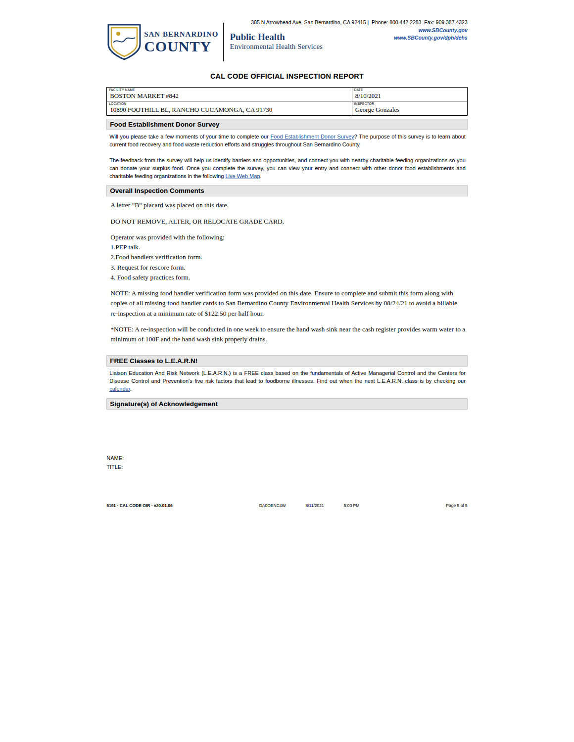385 N Arrowhead Ave, San Bernardino, CA 92415 | Phone: 800.442.2283 Fax: 909.387.4323
www.SBCounty.gov
www.SBCounty.gov/dph/dehs
SAN BERNARDINO
COUNTY
Public Health
Environmental Health Services
CAL CODE OFFICIAL INSPECTION REPORT
| FACILITY NAME BOSTON MARKET #842 | DATE 8/10/2021 |
| LOCATION 10890 FOOTHILL BL, RANCHO CUCAMONGA, CA 91730 | INSPECTOR George Gonzales |
Food Establishment Donor Survey
Will you please take a few moments of your time to complete our Food Establishment Donor Survey? The purpose of this survey is to learn about current food recovery and food waste reduction efforts and struggles throughout San Bernardino County.
The feedback from the survey will help us identify barriers and opportunities, and connect you with nearby charitable feeding organizations so you can donate your surplus food. Once you complete the survey, you can view your entry and connect with other donor food establishments and charitable feeding organizations in the following Live Web Map.
Overall Inspection Comments
A letter "B" placard was placed on this date.
DO NOT REMOVE, ALTER, OR RELOCATE GRADE CARD.
Operator was provided with the following:
1.PEP talk.
2.Food handlers verification form.
3. Request for rescore form.
4. Food safety practices form.
NOTE: A missing food handler verification form was provided on this date. Ensure to complete and submit this form along with copies of all missing food handler cards to San Bernardino County Environmental Health Services by 08/24/21 to avoid a billable re-inspection at a minimum rate of $122.50 per half hour.
*NOTE: A re-inspection will be conducted in one week to ensure the hand wash sink near the cash register provides warm water to a minimum of 100F and the hand wash sink properly drains.
FREE Classes to L.E.A.R.N!
Liaison Education And Risk Network (L.E.A.R.N.) is a FREE class based on the fundamentals of Active Managerial Control and the Centers for Disease Control and Prevention's five risk factors that lead to foodborne illnesses. Find out when the next L.E.A.R.N. class is by checking our calendar.
Signature(s) of Acknowledgement
NAME:
TITLE:
5191 - CAL CODE OIR - v20.01.06
DA0OENC4W 8/11/2021 5:00 PM
Page 5 of 5